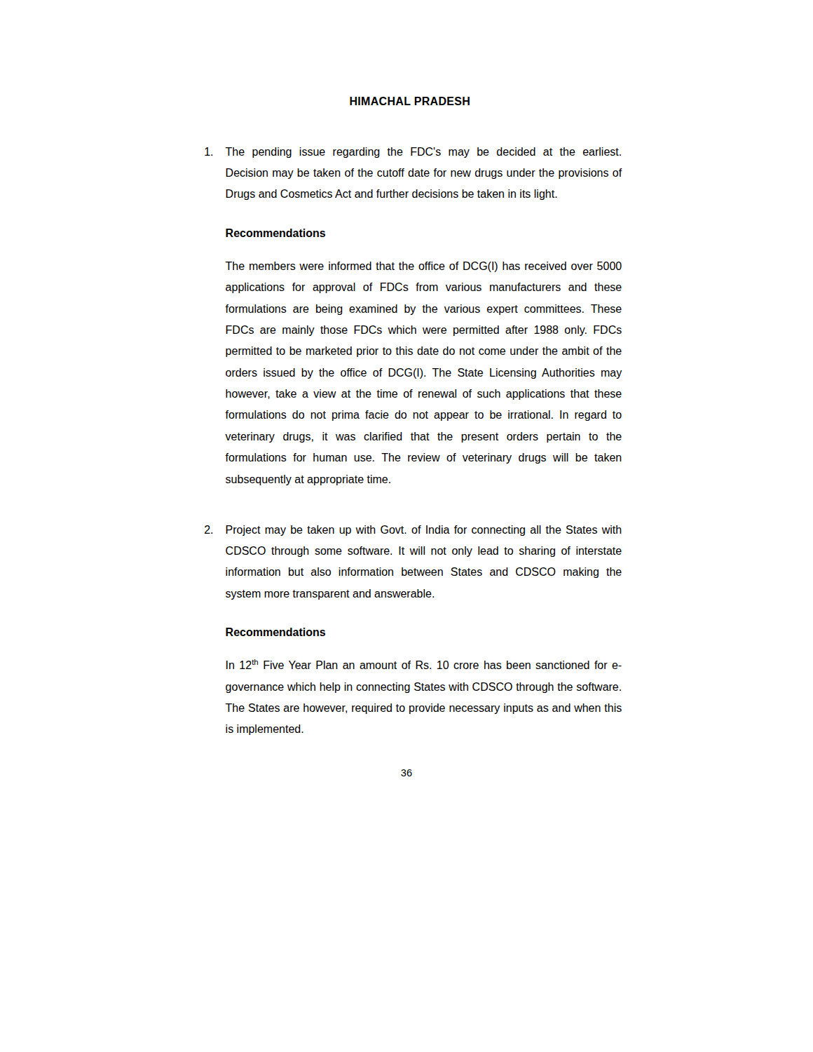HIMACHAL PRADESH
The pending issue regarding the FDC's may be decided at the earliest. Decision may be taken of the cutoff date for new drugs under the provisions of Drugs and Cosmetics Act and further decisions be taken in its light.
Recommendations
The members were informed that the office of DCG(I) has received over 5000 applications for approval of FDCs from various manufacturers and these formulations are being examined by the various expert committees. These FDCs are mainly those FDCs which were permitted after 1988 only. FDCs permitted to be marketed prior to this date do not come under the ambit of the orders issued by the office of DCG(I). The State Licensing Authorities may however, take a view at the time of renewal of such applications that these formulations do not prima facie do not appear to be irrational. In regard to veterinary drugs, it was clarified that the present orders pertain to the formulations for human use. The review of veterinary drugs will be taken subsequently at appropriate time.
Project may be taken up with Govt. of India for connecting all the States with CDSCO through some software. It will not only lead to sharing of interstate information but also information between States and CDSCO making the system more transparent and answerable.
Recommendations
In 12th Five Year Plan an amount of Rs. 10 crore has been sanctioned for e-governance which help in connecting States with CDSCO through the software. The States are however, required to provide necessary inputs as and when this is implemented.
36